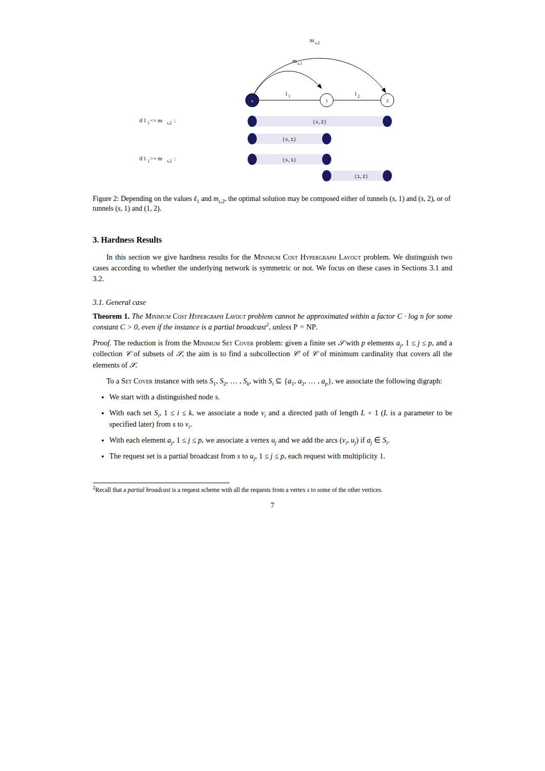m s,2 m s,1 s 1 2 l 1 l 2 if l 1 <= m s,2 : (s,2) (s,1) if l 1 >= m s,2 : (s,1) (1,2)
Figure 2: Depending on the values ℓ1 and ms,2, the optimal solution may be composed either of tunnels (s, 1) and (s, 2), or of tunnels (s, 1) and (1, 2).
3. Hardness Results
In this section we give hardness results for the Minimum Cost Hypergraph Layout problem. We distinguish two cases according to whether the underlying network is symmetric or not. We focus on these cases in Sections 3.1 and 3.2.
3.1. General case
Theorem 1. The Minimum Cost Hypergraph Layout problem cannot be approximated within a factor C · log n for some constant C > 0, even if the instance is a partial broadcast2, unless P = NP.
Proof. The reduction is from the Minimum Set Cover problem: given a finite set 𝒮 with p elements aj, 1 ≤ j ≤ p, and a collection 𝒞 of subsets of 𝒮, the aim is to find a subcollection 𝒞′ of 𝒞 of minimum cardinality that covers all the elements of 𝒮.
To a Set Cover instance with sets S1, S2, … , Sk, with Si ⊆ {a1, a2, … , ap}, we associate the following digraph:
We start with a distinguished node s.
With each set Si, 1 ≤ i ≤ k, we associate a node vi and a directed path of length L + 1 (L is a parameter to be specified later) from s to vi.
With each element aj, 1 ≤ j ≤ p, we associate a vertex uj and we add the arcs (vi, uj) if aj ∈ Si.
The request set is a partial broadcast from s to uj, 1 ≤ j ≤ p, each request with multiplicity 1.
2Recall that a partial broadcast is a request scheme with all the requests from a vertex s to some of the other vertices.
7